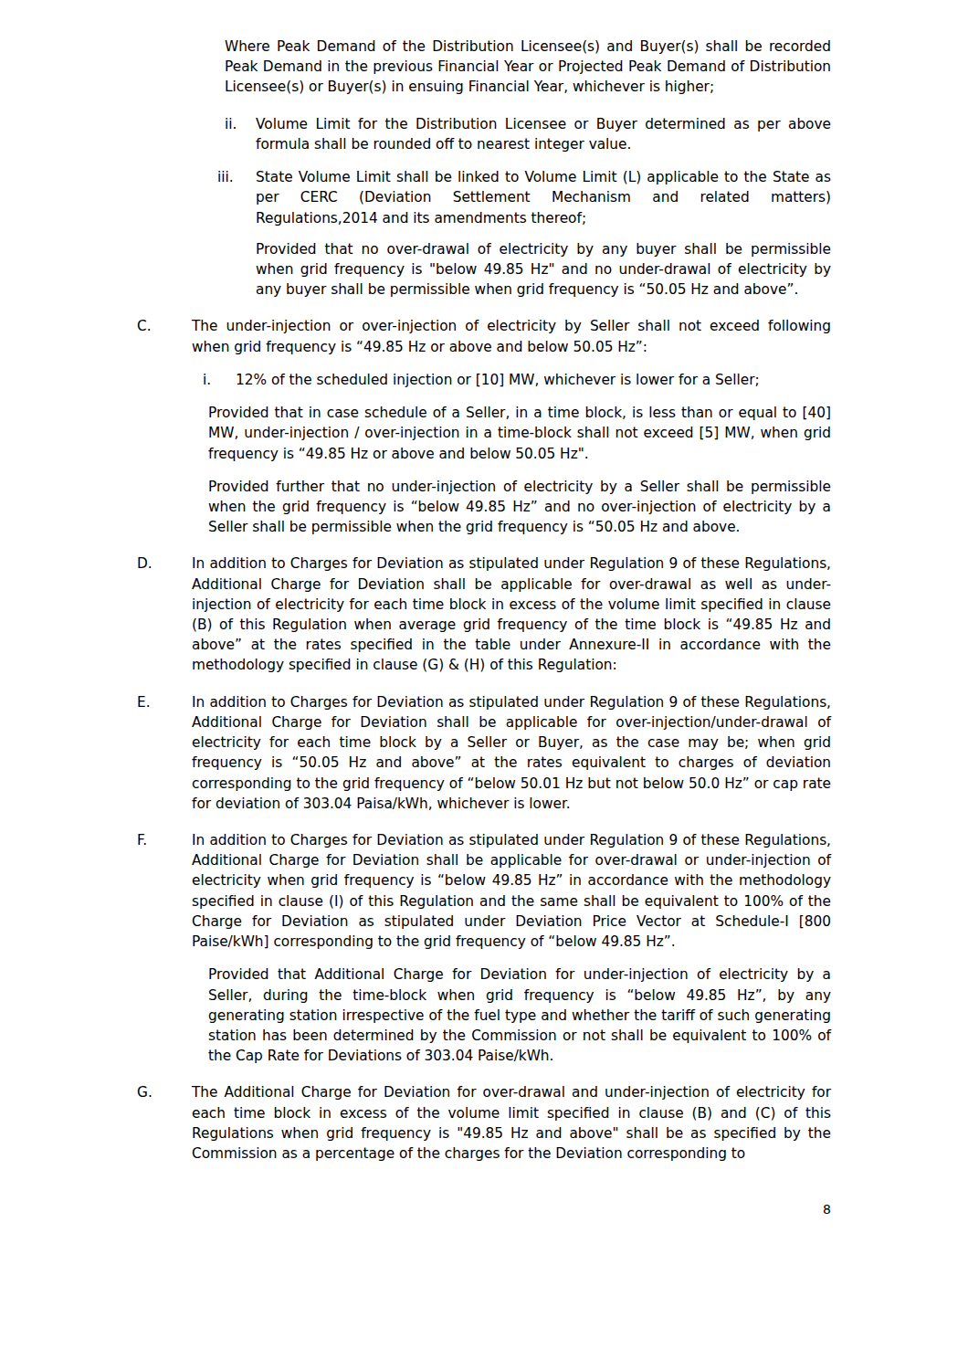Where Peak Demand of the Distribution Licensee(s) and Buyer(s) shall be recorded Peak Demand in the previous Financial Year or Projected Peak Demand of Distribution Licensee(s) or Buyer(s) in ensuing Financial Year, whichever is higher;
ii. Volume Limit for the Distribution Licensee or Buyer determined as per above formula shall be rounded off to nearest integer value.
iii.
State Volume Limit shall be linked to Volume Limit (L) applicable to the State as per CERC (Deviation Settlement Mechanism and related matters) Regulations,2014 and its amendments thereof;
Provided that no over-drawal of electricity by any buyer shall be permissible when grid frequency is "below 49.85 Hz" and no under-drawal of electricity by any buyer shall be permissible when grid frequency is “50.05 Hz and above”.
C.
The under-injection or over-injection of electricity by Seller shall not exceed following when grid frequency is “49.85 Hz or above and below 50.05 Hz”:
i. 12% of the scheduled injection or [10] MW, whichever is lower for a Seller;
Provided that in case schedule of a Seller, in a time block, is less than or equal to [40] MW, under-injection / over-injection in a time-block shall not exceed [5] MW, when grid frequency is “49.85 Hz or above and below 50.05 Hz".
Provided further that no under-injection of electricity by a Seller shall be permissible when the grid frequency is “below 49.85 Hz” and no over-injection of electricity by a Seller shall be permissible when the grid frequency is “50.05 Hz and above.
D.
In addition to Charges for Deviation as stipulated under Regulation 9 of these Regulations, Additional Charge for Deviation shall be applicable for over-drawal as well as under-injection of electricity for each time block in excess of the volume limit specified in clause (B) of this Regulation when average grid frequency of the time block is “49.85 Hz and above” at the rates specified in the table under Annexure-II in accordance with the methodology specified in clause (G) & (H) of this Regulation:
E.
In addition to Charges for Deviation as stipulated under Regulation 9 of these Regulations, Additional Charge for Deviation shall be applicable for over-injection/under-drawal of electricity for each time block by a Seller or Buyer, as the case may be; when grid frequency is “50.05 Hz and above” at the rates equivalent to charges of deviation corresponding to the grid frequency of “below 50.01 Hz but not below 50.0 Hz” or cap rate for deviation of 303.04 Paisa/kWh, whichever is lower.
F.
In addition to Charges for Deviation as stipulated under Regulation 9 of these Regulations, Additional Charge for Deviation shall be applicable for over-drawal or under-injection of electricity when grid frequency is “below 49.85 Hz” in accordance with the methodology specified in clause (I) of this Regulation and the same shall be equivalent to 100% of the Charge for Deviation as stipulated under Deviation Price Vector at Schedule-I [800 Paise/kWh] corresponding to the grid frequency of “below 49.85 Hz”.
Provided that Additional Charge for Deviation for under-injection of electricity by a Seller, during the time-block when grid frequency is “below 49.85 Hz”, by any generating station irrespective of the fuel type and whether the tariff of such generating station has been determined by the Commission or not shall be equivalent to 100% of the Cap Rate for Deviations of 303.04 Paise/kWh.
G.
The Additional Charge for Deviation for over-drawal and under-injection of electricity for each time block in excess of the volume limit specified in clause (B) and (C) of this Regulations when grid frequency is "49.85 Hz and above" shall be as specified by the Commission as a percentage of the charges for the Deviation corresponding to
8